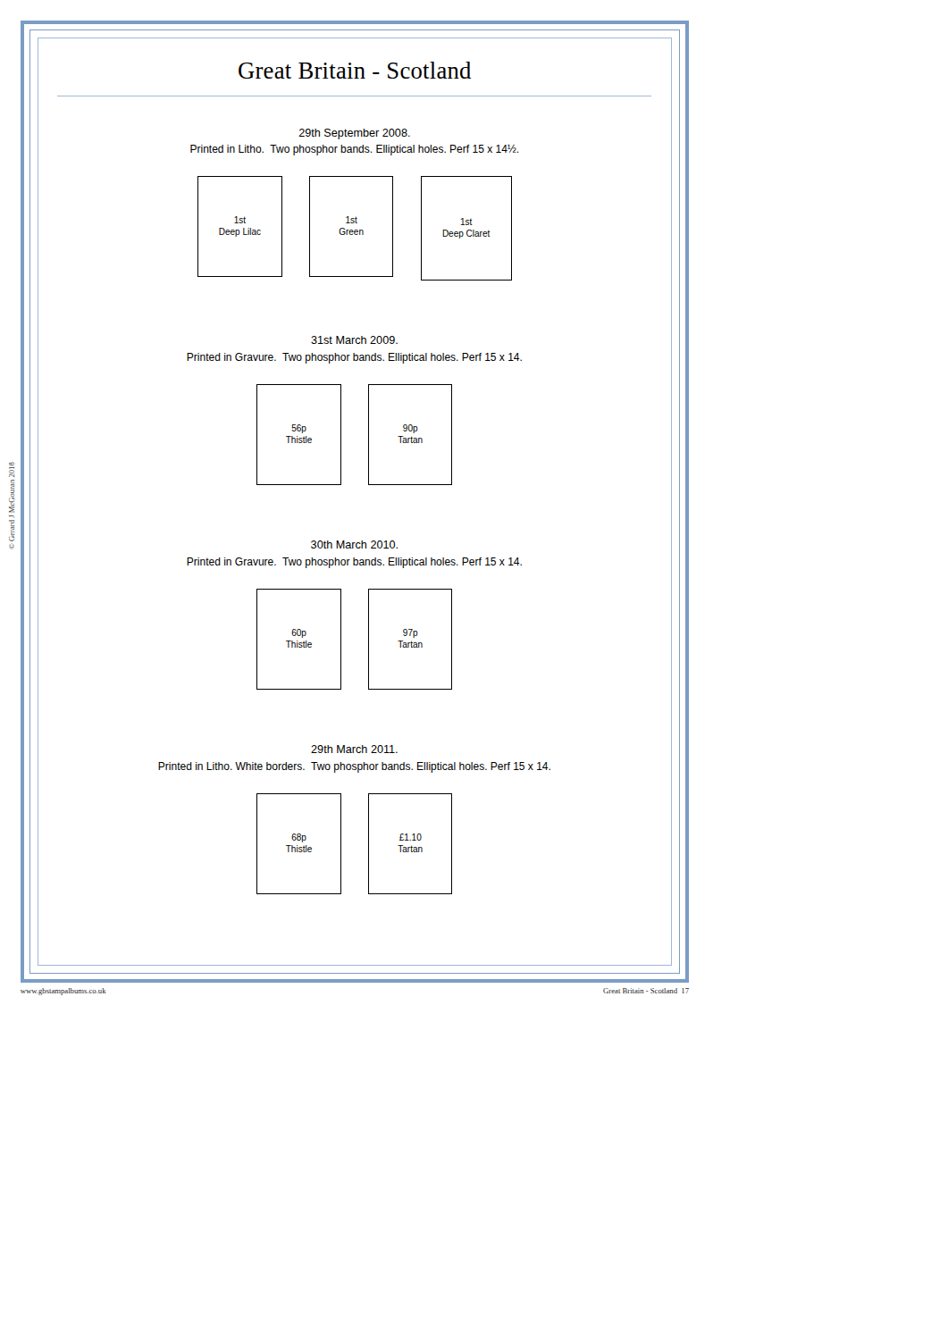© Gerard J McGouran 2018
Great Britain - Scotland
29th September 2008.
Printed in Litho. Two phosphor bands. Elliptical holes. Perf 15 x 14½.
1st Deep Lilac
1st Green
1st Deep Claret
31st March 2009.
Printed in Gravure. Two phosphor bands. Elliptical holes. Perf 15 x 14.
56p Thistle
90p Tartan
30th March 2010.
Printed in Gravure. Two phosphor bands. Elliptical holes. Perf 15 x 14.
60p Thistle
97p Tartan
29th March 2011.
Printed in Litho. White borders. Two phosphor bands. Elliptical holes. Perf 15 x 14.
68p Thistle
£1.10 Tartan
www.gbstampalbums.co.uk
Great Britain - Scotland 17